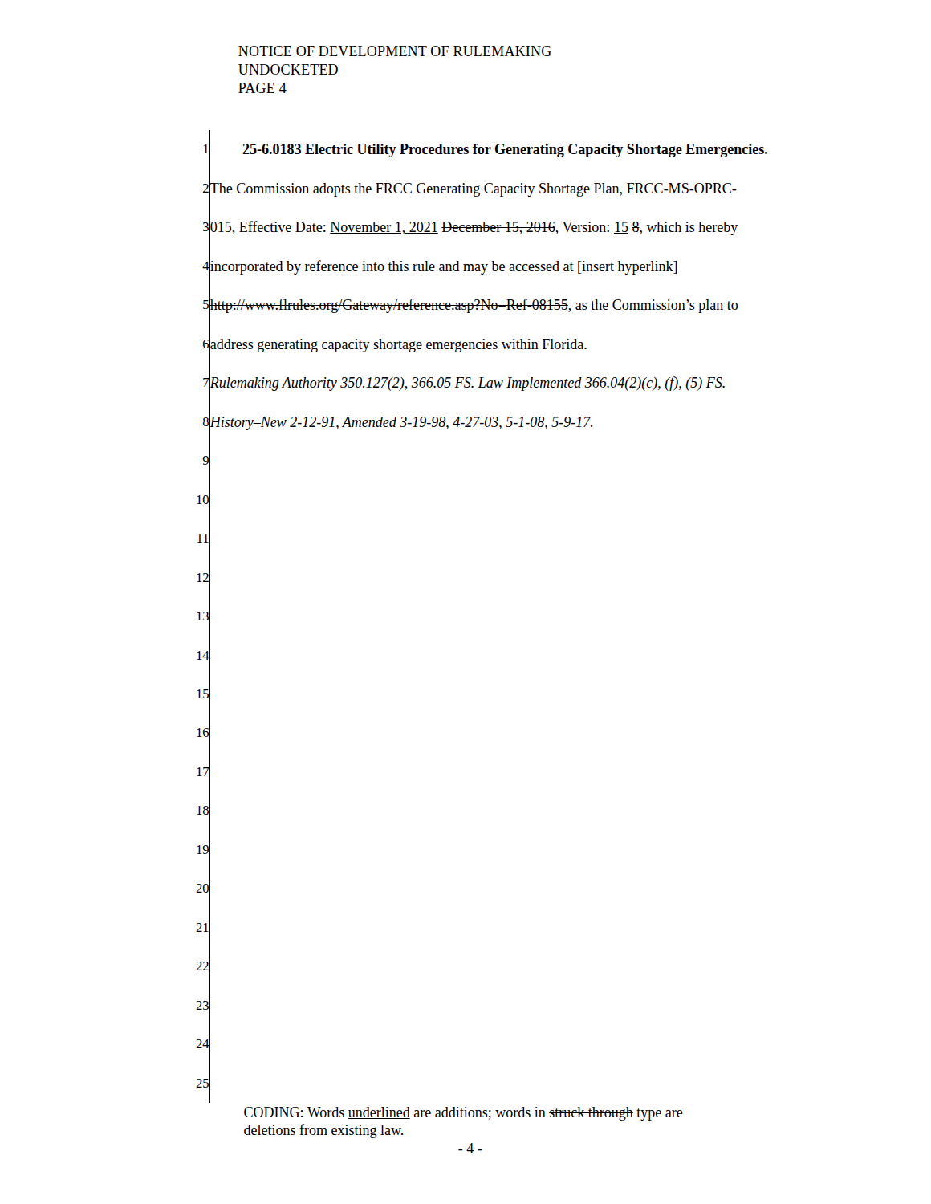NOTICE OF DEVELOPMENT OF RULEMAKING
UNDOCKETED
PAGE 4
| 1 | 25-6.0183 Electric Utility Procedures for Generating Capacity Shortage Emergencies. |
| 2 | The Commission adopts the FRCC Generating Capacity Shortage Plan, FRCC-MS-OPRC- |
| 3 | 015, Effective Date: November 1, 2021 December 15, 2016 , Version: 15 8 , which is hereby |
| 4 | incorporated by reference into this rule and may be accessed at [insert hyperlink] |
| 5 | http://www.flrules.org/Gateway/reference.asp?No=Ref-08155 , as the Commission’s plan to |
| 6 | address generating capacity shortage emergencies within Florida. |
| 7 | Rulemaking Authority 350.127(2), 366.05 FS. Law Implemented 366.04(2)(c), (f), (5) FS. |
| 8 | History–New 2-12-91, Amended 3-19-98, 4-27-03, 5-1-08, 5-9-17. |
| 9 | |
| 10 | |
| 11 | |
| 12 | |
| 13 | |
| 14 | |
| 15 | |
| 16 | |
| 17 | |
| 18 | |
| 19 | |
| 20 | |
| 21 | |
| 22 | |
| 23 | |
| 24 | |
| 25 | |
CODING: Words underlined are additions; words in struck through type are deletions from existing law.
- 4 -